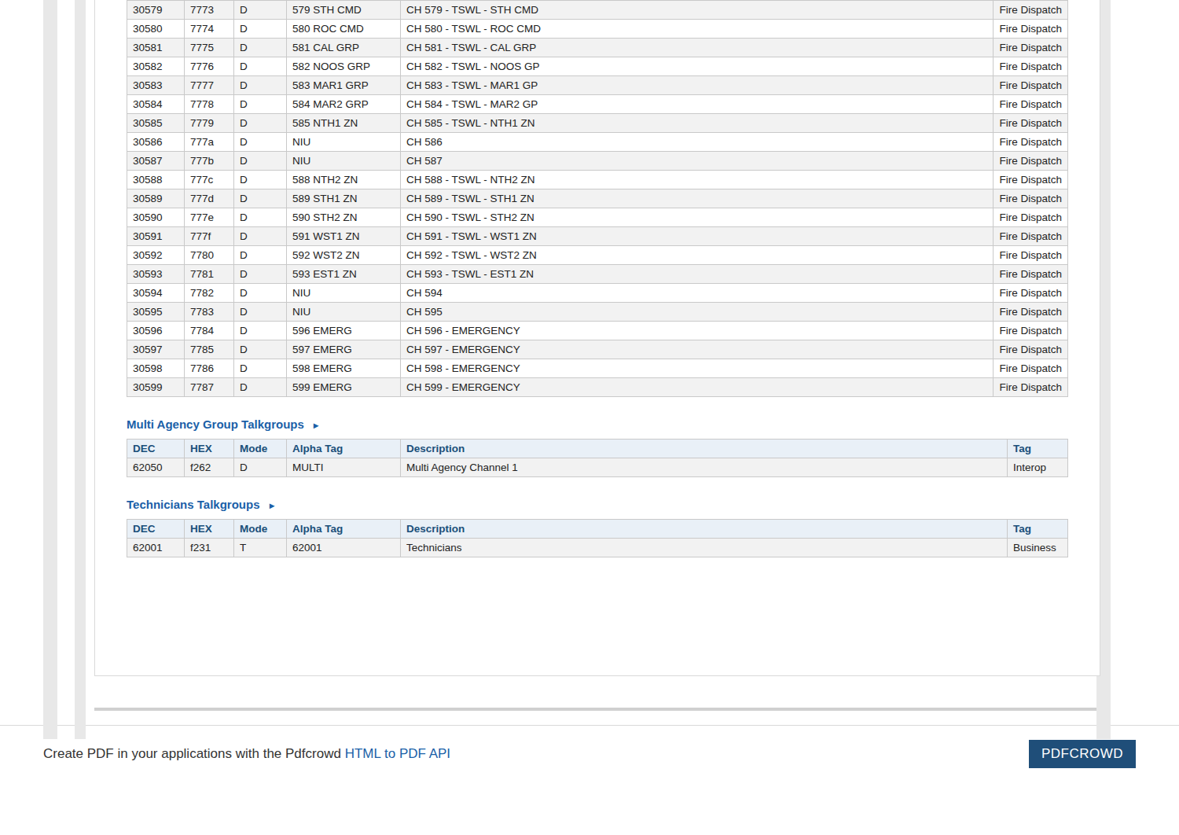| 30579 | 7773 | D | 579 STH CMD | CH 579 - TSWL - STH CMD | Fire Dispatch |
| 30580 | 7774 | D | 580 ROC CMD | CH 580 - TSWL - ROC CMD | Fire Dispatch |
| 30581 | 7775 | D | 581 CAL GRP | CH 581 - TSWL - CAL GRP | Fire Dispatch |
| 30582 | 7776 | D | 582 NOOS GRP | CH 582 - TSWL - NOOS GP | Fire Dispatch |
| 30583 | 7777 | D | 583 MAR1 GRP | CH 583 - TSWL - MAR1 GP | Fire Dispatch |
| 30584 | 7778 | D | 584 MAR2 GRP | CH 584 - TSWL - MAR2 GP | Fire Dispatch |
| 30585 | 7779 | D | 585 NTH1 ZN | CH 585 - TSWL - NTH1 ZN | Fire Dispatch |
| 30586 | 777a | D | NIU | CH 586 | Fire Dispatch |
| 30587 | 777b | D | NIU | CH 587 | Fire Dispatch |
| 30588 | 777c | D | 588 NTH2 ZN | CH 588 - TSWL - NTH2 ZN | Fire Dispatch |
| 30589 | 777d | D | 589 STH1 ZN | CH 589 - TSWL - STH1 ZN | Fire Dispatch |
| 30590 | 777e | D | 590 STH2 ZN | CH 590 - TSWL - STH2 ZN | Fire Dispatch |
| 30591 | 777f | D | 591 WST1 ZN | CH 591 - TSWL - WST1 ZN | Fire Dispatch |
| 30592 | 7780 | D | 592 WST2 ZN | CH 592 - TSWL - WST2 ZN | Fire Dispatch |
| 30593 | 7781 | D | 593 EST1 ZN | CH 593 - TSWL - EST1 ZN | Fire Dispatch |
| 30594 | 7782 | D | NIU | CH 594 | Fire Dispatch |
| 30595 | 7783 | D | NIU | CH 595 | Fire Dispatch |
| 30596 | 7784 | D | 596 EMERG | CH 596 - EMERGENCY | Fire Dispatch |
| 30597 | 7785 | D | 597 EMERG | CH 597 - EMERGENCY | Fire Dispatch |
| 30598 | 7786 | D | 598 EMERG | CH 598 - EMERGENCY | Fire Dispatch |
| 30599 | 7787 | D | 599 EMERG | CH 599 - EMERGENCY | Fire Dispatch |
Multi Agency Group Talkgroups ▸
| DEC | HEX | Mode | Alpha Tag | Description | Tag |
| --- | --- | --- | --- | --- | --- |
| 62050 | f262 | D | MULTI | Multi Agency Channel 1 | Interop |
Technicians Talkgroups ▸
| DEC | HEX | Mode | Alpha Tag | Description | Tag |
| --- | --- | --- | --- | --- | --- |
| 62001 | f231 | T | 62001 | Technicians | Business |
Create PDF in your applications with the Pdfcrowd HTML to PDF API
PDFCROWD